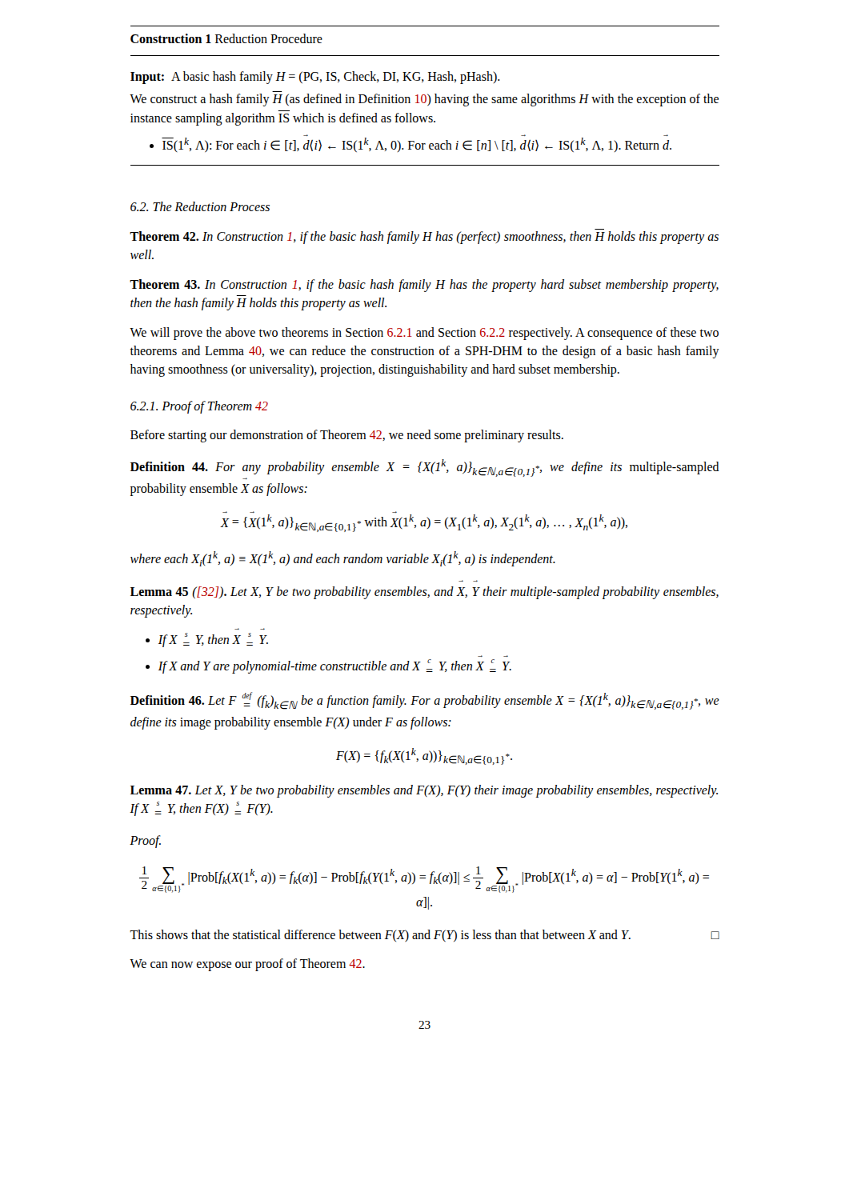Construction 1 Reduction Procedure
Input: A basic hash family H = (PG, IS, Check, DI, KG, Hash, pHash).
We construct a hash family H (as defined in Definition 10) having the same algorithms H with the exception of the instance sampling algorithm IS which is defined as follows.
IS(1k, Λ): For each i ∈ [t], d⟨i⟩ ← IS(1k, Λ, 0). For each i ∈ [n] \ [t], d⟨i⟩ ← IS(1k, Λ, 1). Return d.
6.2. The Reduction Process
Theorem 42. In Construction 1, if the basic hash family H has (perfect) smoothness, then H holds this property as well.
Theorem 43. In Construction 1, if the basic hash family H has the property hard subset membership property, then the hash family H holds this property as well.
We will prove the above two theorems in Section 6.2.1 and Section 6.2.2 respectively. A consequence of these two theorems and Lemma 40, we can reduce the construction of a SPH-DHM to the design of a basic hash family having smoothness (or universality), projection, distinguishability and hard subset membership.
6.2.1. Proof of Theorem 42
Before starting our demonstration of Theorem 42, we need some preliminary results.
Definition 44. For any probability ensemble X = {X(1k, a)}k∈ℕ,a∈{0,1}*, we define its multiple-sampled probability ensemble X as follows:
X = {X(1k, a)}k∈ℕ,a∈{0,1}* with X(1k, a) = (X1(1k, a), X2(1k, a), … , Xn(1k, a)),
where each Xi(1k, a) ≡ X(1k, a) and each random variable Xi(1k, a) is independent.
Lemma 45 ([32]). Let X, Y be two probability ensembles, and X, Y their multiple-sampled probability ensembles, respectively.
If X s= Y, then X s= Y.
If X and Y are polynomial-time constructible and X c= Y, then X c= Y.
Definition 46. Let F def= (fk)k∈ℕ be a function family. For a probability ensemble X = {X(1k, a)}k∈ℕ,a∈{0,1}*, we define its image probability ensemble F(X) under F as follows:
F(X) = {fk(X(1k, a))}k∈ℕ,a∈{0,1}*.
Lemma 47. Let X, Y be two probability ensembles and F(X), F(Y) their image probability ensembles, respectively. If X s= Y, then F(X) s= F(Y).
Proof.
12 ∑α∈{0,1}* |Prob[fk(X(1k, a)) = fk(α)] − Prob[fk(Y(1k, a)) = fk(α)]| ≤ 12 ∑α∈{0,1}* |Prob[X(1k, a) = α] − Prob[Y(1k, a) = α]|.
This shows that the statistical difference between F(X) and F(Y) is less than that between X and Y. □
We can now expose our proof of Theorem 42.
23